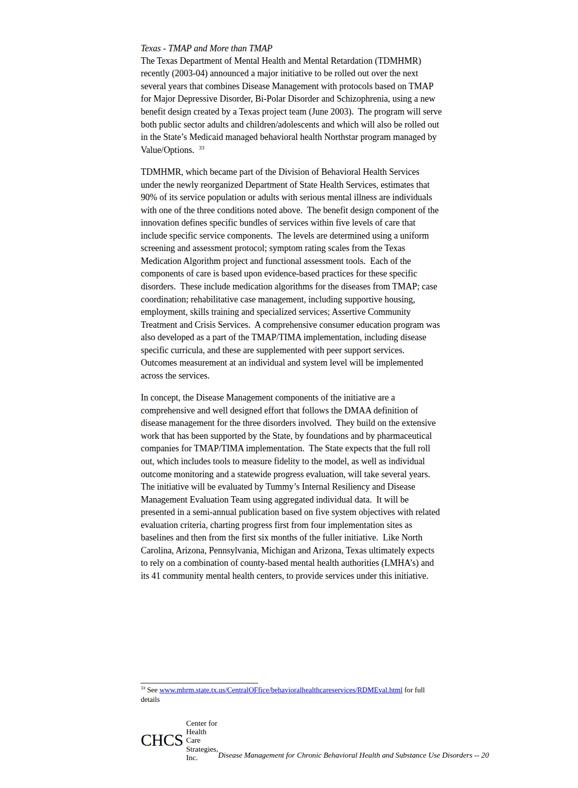Texas - TMAP and More than TMAP
The Texas Department of Mental Health and Mental Retardation (TDMHMR) recently (2003-04) announced a major initiative to be rolled out over the next several years that combines Disease Management with protocols based on TMAP for Major Depressive Disorder, Bi-Polar Disorder and Schizophrenia, using a new benefit design created by a Texas project team (June 2003). The program will serve both public sector adults and children/adolescents and which will also be rolled out in the State’s Medicaid managed behavioral health Northstar program managed by Value/Options. 33
TDMHMR, which became part of the Division of Behavioral Health Services under the newly reorganized Department of State Health Services, estimates that 90% of its service population or adults with serious mental illness are individuals with one of the three conditions noted above. The benefit design component of the innovation defines specific bundles of services within five levels of care that include specific service components. The levels are determined using a uniform screening and assessment protocol; symptom rating scales from the Texas Medication Algorithm project and functional assessment tools. Each of the components of care is based upon evidence-based practices for these specific disorders. These include medication algorithms for the diseases from TMAP; case coordination; rehabilitative case management, including supportive housing, employment, skills training and specialized services; Assertive Community Treatment and Crisis Services. A comprehensive consumer education program was also developed as a part of the TMAP/TIMA implementation, including disease specific curricula, and these are supplemented with peer support services. Outcomes measurement at an individual and system level will be implemented across the services.
In concept, the Disease Management components of the initiative are a comprehensive and well designed effort that follows the DMAA definition of disease management for the three disorders involved. They build on the extensive work that has been supported by the State, by foundations and by pharmaceutical companies for TMAP/TIMA implementation. The State expects that the full roll out, which includes tools to measure fidelity to the model, as well as individual outcome monitoring and a statewide progress evaluation, will take several years. The initiative will be evaluated by Tummy’s Internal Resiliency and Disease Management Evaluation Team using aggregated individual data. It will be presented in a semi-annual publication based on five system objectives with related evaluation criteria, charting progress first from four implementation sites as baselines and then from the first six months of the fuller initiative. Like North Carolina, Arizona, Pennsylvania, Michigan and Arizona, Texas ultimately expects to rely on a combination of county-based mental health authorities (LMHA’s) and its 41 community mental health centers, to provide services under this initiative.
33 See www.mhrm.state.tx.us/CentralOFfice/behavioralhealthcareservices/RDMEval.html for full details
CHCS
Center for
Health Care Strategies, Inc.
Disease Management for Chronic Behavioral Health and Substance Use Disorders -- 20